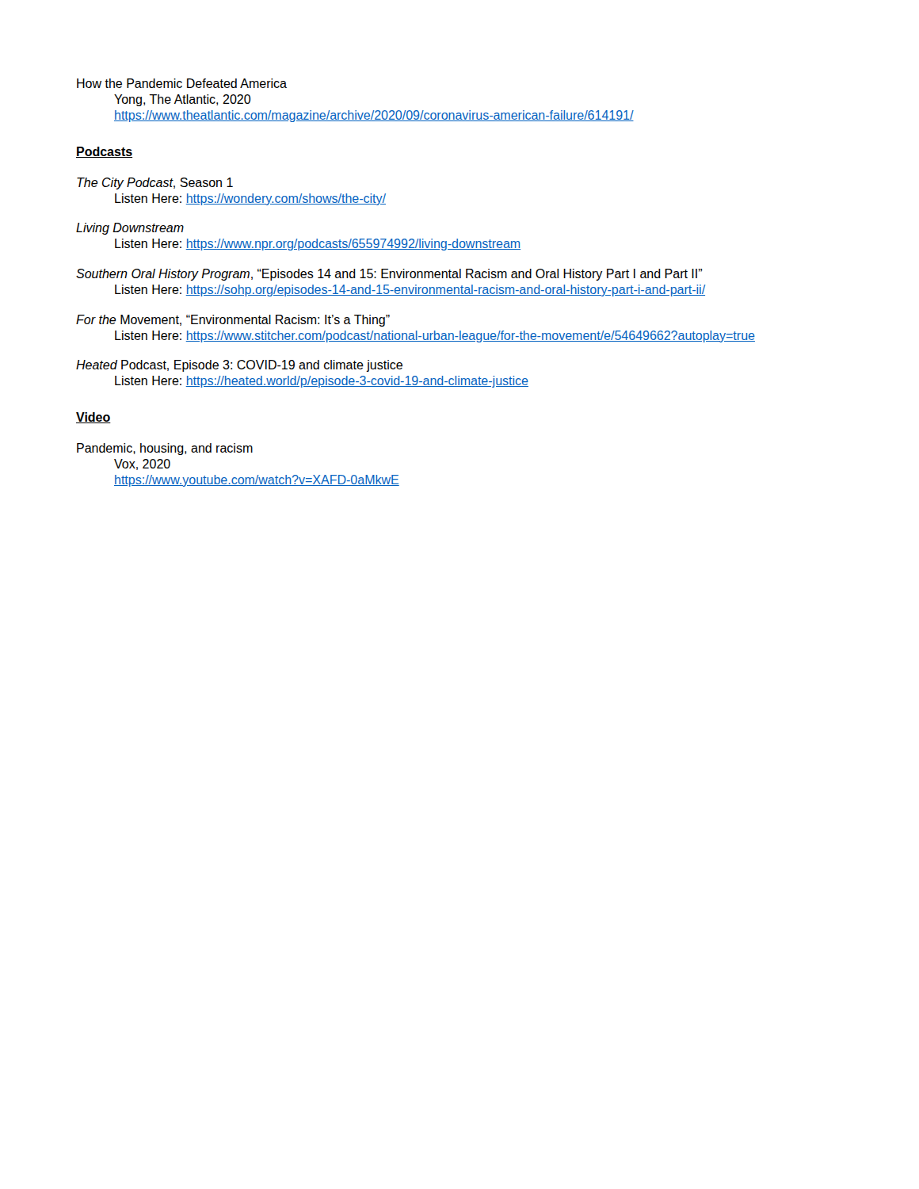How the Pandemic Defeated America
Yong, The Atlantic, 2020
https://www.theatlantic.com/magazine/archive/2020/09/coronavirus-american-failure/614191/
Podcasts
The City Podcast, Season 1
Listen Here: https://wondery.com/shows/the-city/
Living Downstream
Listen Here: https://www.npr.org/podcasts/655974992/living-downstream
Southern Oral History Program, “Episodes 14 and 15: Environmental Racism and Oral History Part I and Part II”
Listen Here: https://sohp.org/episodes-14-and-15-environmental-racism-and-oral-history-part-i-and-part-ii/
For the Movement, “Environmental Racism: It’s a Thing”
Listen Here: https://www.stitcher.com/podcast/national-urban-league/for-the-movement/e/54649662?autoplay=true
Heated Podcast, Episode 3: COVID-19 and climate justice
Listen Here: https://heated.world/p/episode-3-covid-19-and-climate-justice
Video
Pandemic, housing, and racism
Vox, 2020
https://www.youtube.com/watch?v=XAFD-0aMkwE